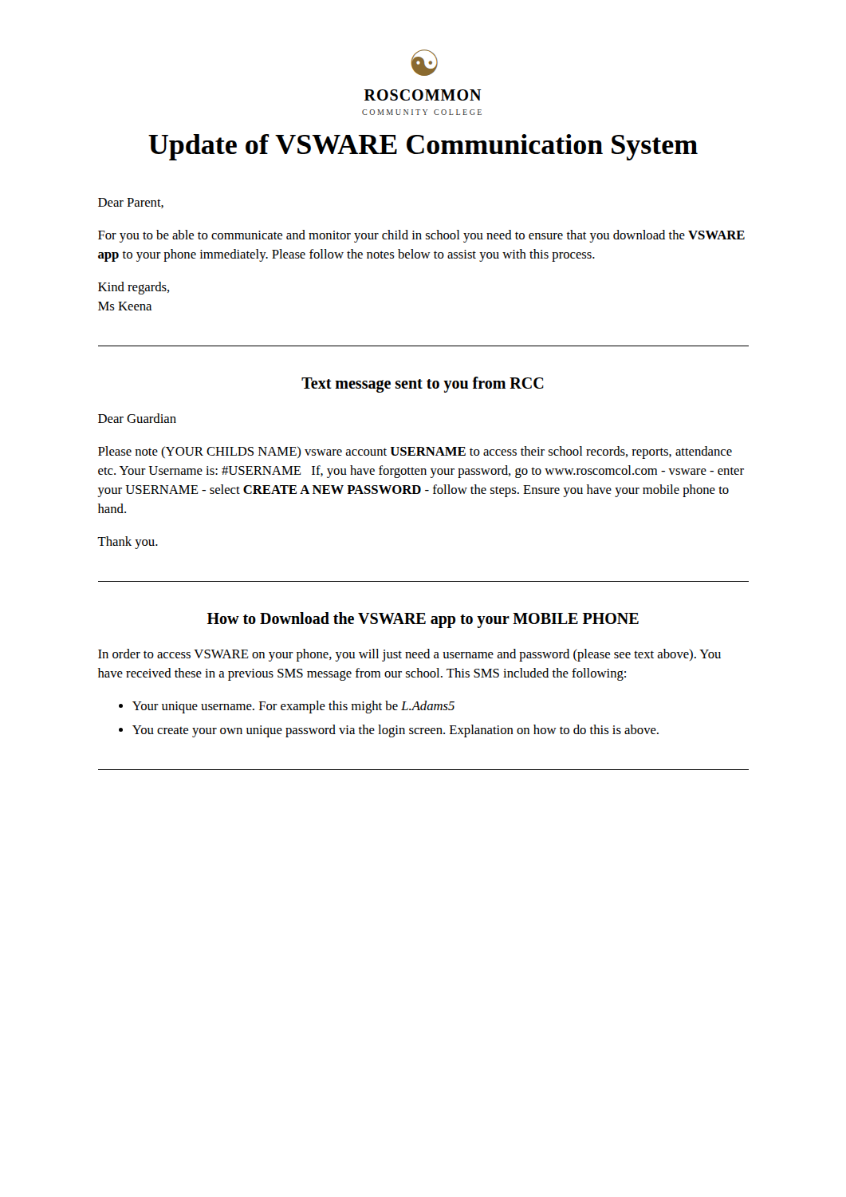☯
ROSCOMMON
COMMUNITY COLLEGE
Update of VSWARE Communication System
Dear Parent,
For you to be able to communicate and monitor your child in school you need to ensure that you download the VSWARE app to your phone immediately. Please follow the notes below to assist you with this process.
Kind regards,
Ms Keena
Text message sent to you from RCC
Dear Guardian
Please note (YOUR CHILDS NAME) vsware account USERNAME to access their school records, reports, attendance etc. Your Username is: #USERNAME If, you have forgotten your password, go to www.roscomcol.com - vsware - enter your USERNAME - select CREATE A NEW PASSWORD - follow the steps. Ensure you have your mobile phone to hand.
Thank you.
How to Download the VSWARE app to your MOBILE PHONE
In order to access VSWARE on your phone, you will just need a username and password (please see text above). You have received these in a previous SMS message from our school. This SMS included the following:
Your unique username. For example this might be L.Adams5
You create your own unique password via the login screen. Explanation on how to do this is above.